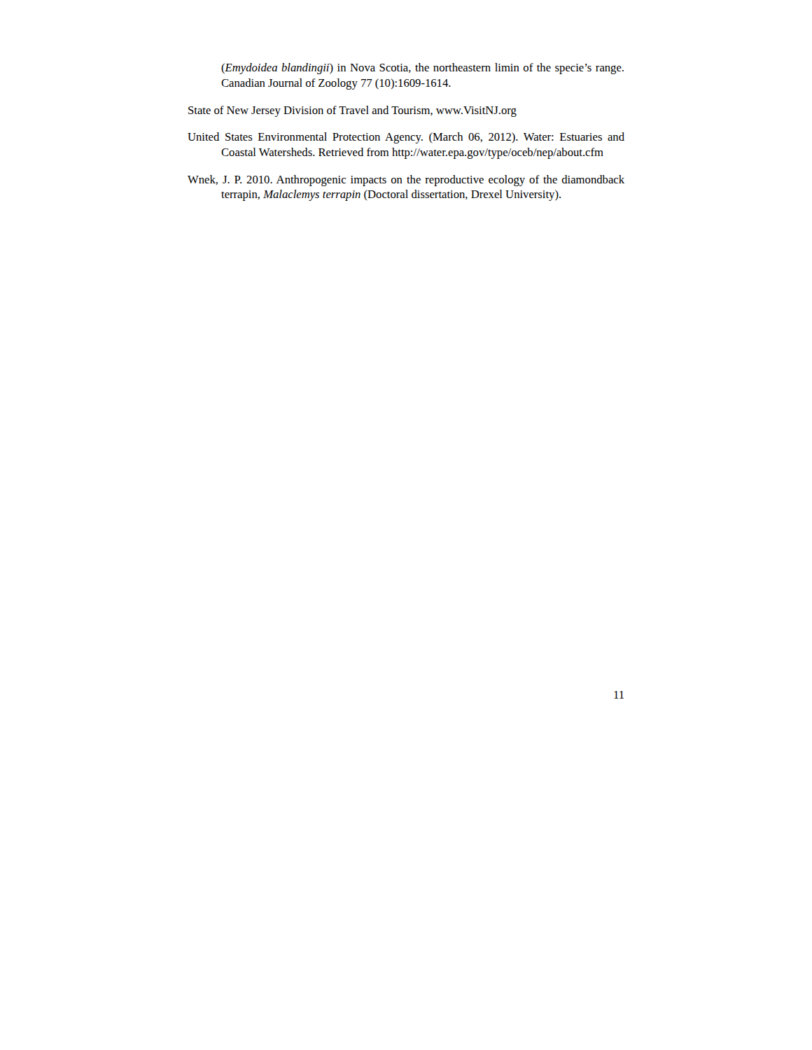(Emydoidea blandingii) in Nova Scotia, the northeastern limin of the specie’s range. Canadian Journal of Zoology 77 (10):1609-1614.
State of New Jersey Division of Travel and Tourism, www.VisitNJ.org
United States Environmental Protection Agency. (March 06, 2012). Water: Estuaries and Coastal Watersheds. Retrieved from http://water.epa.gov/type/oceb/nep/about.cfm
Wnek, J. P. 2010. Anthropogenic impacts on the reproductive ecology of the diamondback terrapin, Malaclemys terrapin (Doctoral dissertation, Drexel University).
11